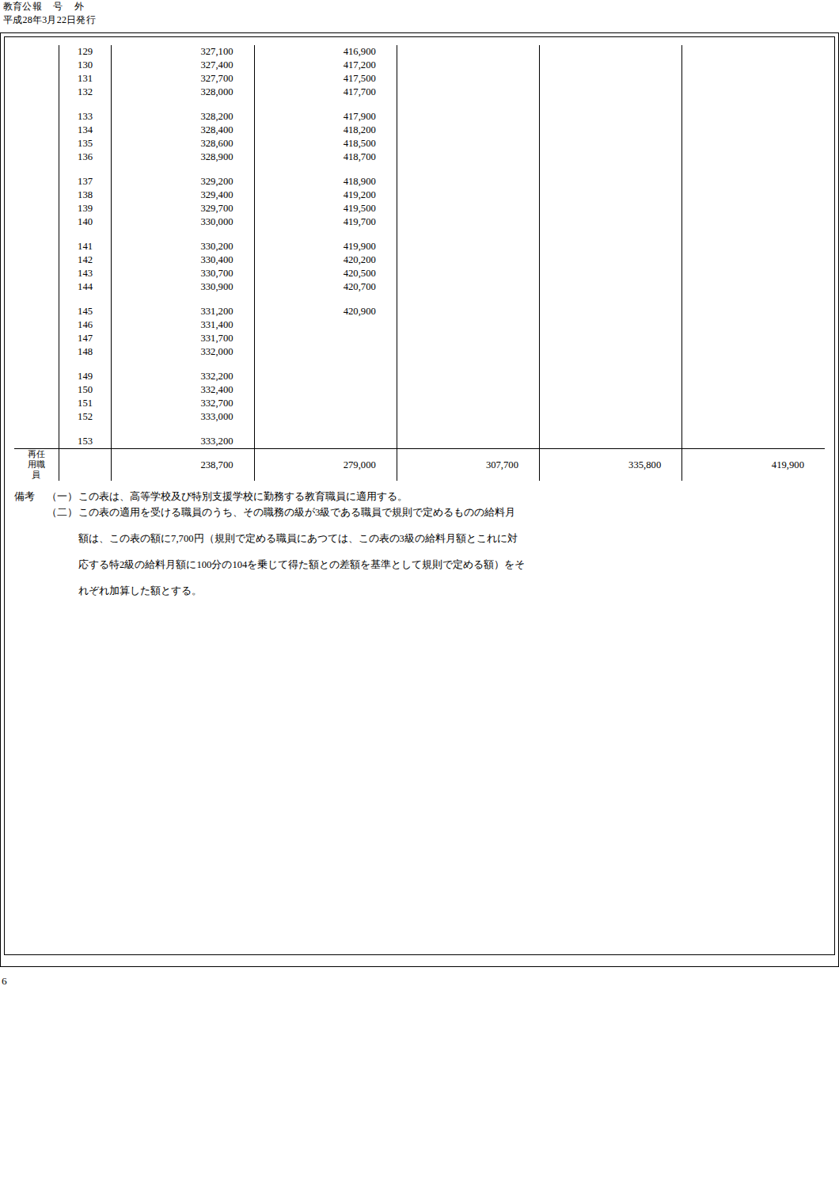教育公報 号外
平成28年3月22日発行
| | 129 | 327,100 | 416,900 | | | |
| | 130 | 327,400 | 417,200 | | | |
| | 131 | 327,700 | 417,500 | | | |
| | 132 | 328,000 | 417,700 | | | |
| | 133 | 328,200 | 417,900 | | | |
| | 134 | 328,400 | 418,200 | | | |
| | 135 | 328,600 | 418,500 | | | |
| | 136 | 328,900 | 418,700 | | | |
| | 137 | 329,200 | 418,900 | | | |
| | 138 | 329,400 | 419,200 | | | |
| | 139 | 329,700 | 419,500 | | | |
| | 140 | 330,000 | 419,700 | | | |
| | 141 | 330,200 | 419,900 | | | |
| | 142 | 330,400 | 420,200 | | | |
| | 143 | 330,700 | 420,500 | | | |
| | 144 | 330,900 | 420,700 | | | |
| | 145 | 331,200 | 420,900 | | | |
| | 146 | 331,400 | | | | |
| | 147 | 331,700 | | | | |
| | 148 | 332,000 | | | | |
| | 149 | 332,200 | | | | |
| | 150 | 332,400 | | | | |
| | 151 | 332,700 | | | | |
| | 152 | 333,000 | | | | |
| | 153 | 333,200 | | | | |
| 再任 用職 員 | | 238,700 | 279,000 | 307,700 | 335,800 | 419,900 |
備考
（一）
この表は、高等学校及び特別支援学校に勤務する教育職員に適用する。
（二）
この表の適用を受ける職員のうち、その職務の級が3級である職員で規則で定めるものの給料月
額は、この表の額に7,700円（規則で定める職員にあつては、この表の3級の給料月額とこれに対
応する特2級の給料月額に100分の104を乗じて得た額との差額を基準として規則で定める額）をそ
れぞれ加算した額とする。
6